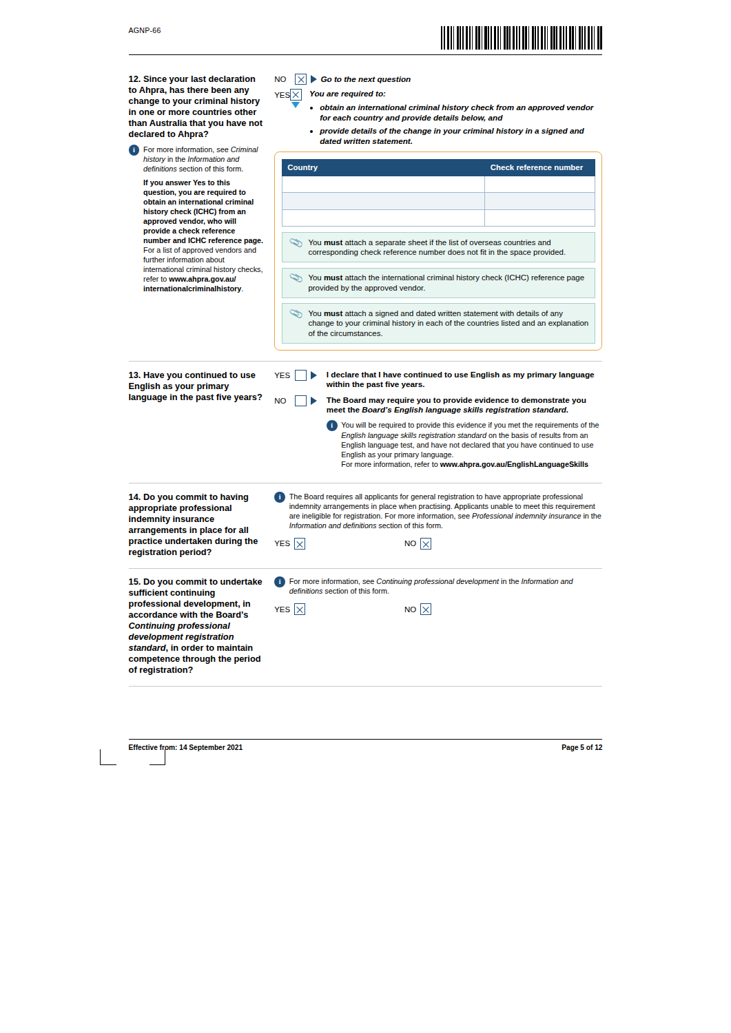AGNP-66
12. Since your last declaration to Ahpra, has there been any change to your criminal history in one or more countries other than Australia that you have not declared to Ahpra?
i
For more information, see Criminal history in the Information and definitions section of this form.
If you answer Yes to this question, you are required to obtain an international criminal history check (ICHC) from an approved vendor, who will provide a check reference number and ICHC reference page. For a list of approved vendors and further information about international criminal history checks, refer to www.ahpra.gov.au/ internationalcriminalhistory.
NO Go to the next question
YES
You are required to:
obtain an international criminal history check from an approved vendor for each country and provide details below, and
provide details of the change in your criminal history in a signed and dated written statement.
| Country | Check reference number |
| --- | --- |
📎
You must attach a separate sheet if the list of overseas countries and corresponding check reference number does not fit in the space provided.
📎
You must attach the international criminal history check (ICHC) reference page provided by the approved vendor.
📎
You must attach a signed and dated written statement with details of any change to your criminal history in each of the countries listed and an explanation of the circumstances.
13. Have you continued to use English as your primary language in the past five years?
YES
I declare that I have continued to use English as my primary language within the past five years.
NO
The Board may require you to provide evidence to demonstrate you meet the Board’s English language skills registration standard.
i
You will be required to provide this evidence if you met the requirements of the English language skills registration standard on the basis of results from an English language test, and have not declared that you have continued to use English as your primary language.
For more information, refer to www.ahpra.gov.au/EnglishLanguageSkills
14. Do you commit to having appropriate professional indemnity insurance arrangements in place for all practice undertaken during the registration period?
i
The Board requires all applicants for general registration to have appropriate professional indemnity arrangements in place when practising. Applicants unable to meet this requirement are ineligible for registration. For more information, see Professional indemnity insurance in the Information and definitions section of this form.
YES NO
15. Do you commit to undertake sufficient continuing professional development, in accordance with the Board’s Continuing professional development registration standard, in order to maintain competence through the period of registration?
i
For more information, see Continuing professional development in the Information and definitions section of this form.
YES NO
Effective from: 14 September 2021
Page 5 of 12